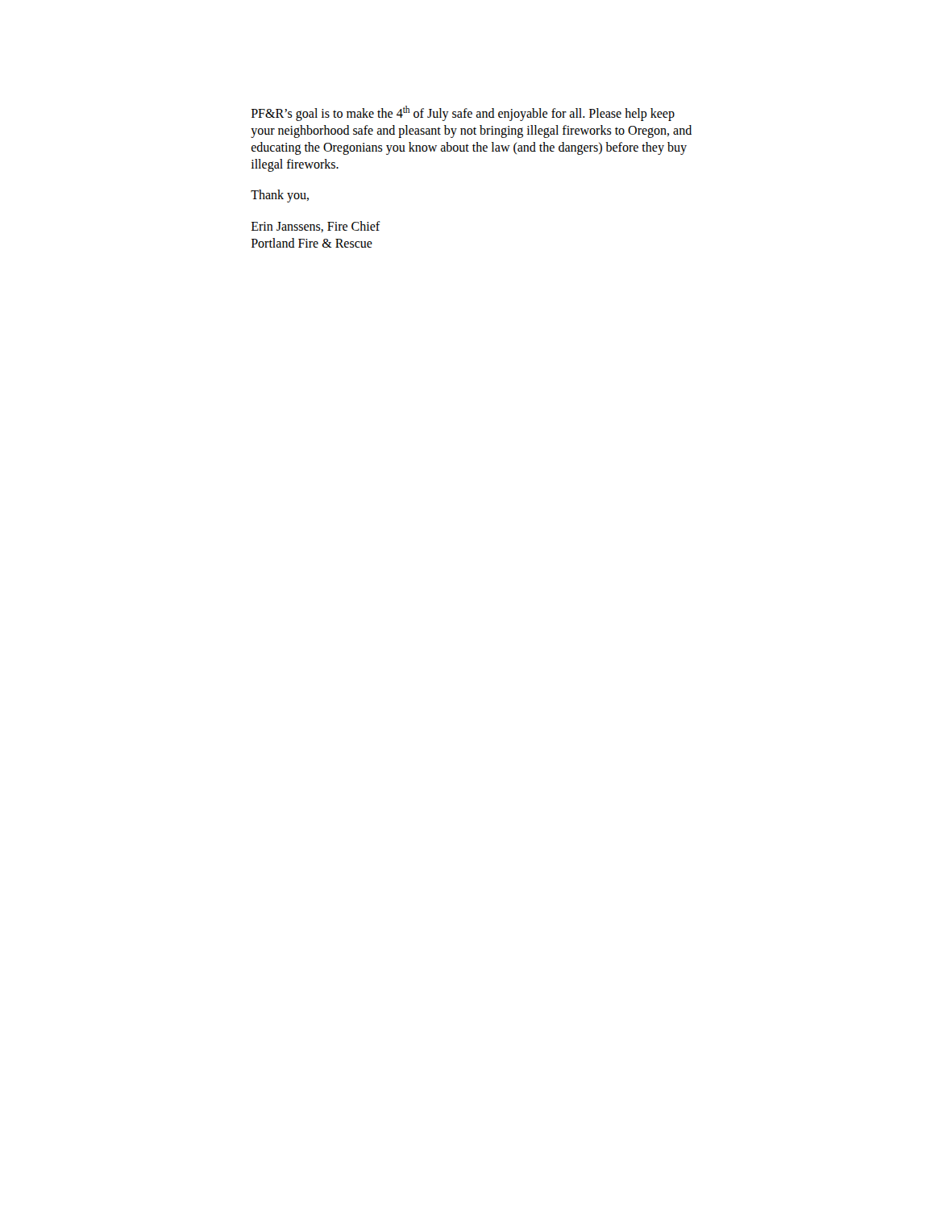PF&R’s goal is to make the 4th of July safe and enjoyable for all. Please help keep your neighborhood safe and pleasant by not bringing illegal fireworks to Oregon, and educating the Oregonians you know about the law (and the dangers) before they buy illegal fireworks.
Thank you,
Erin Janssens, Fire Chief
Portland Fire & Rescue